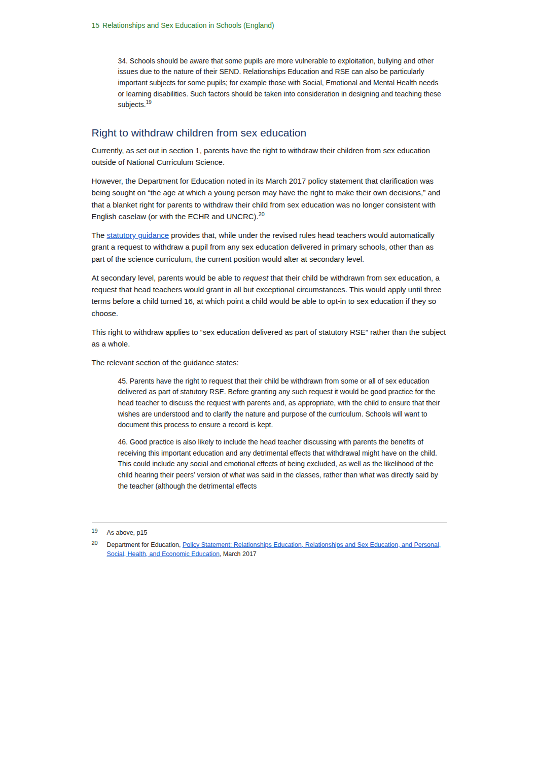15 Relationships and Sex Education in Schools (England)
34. Schools should be aware that some pupils are more vulnerable to exploitation, bullying and other issues due to the nature of their SEND. Relationships Education and RSE can also be particularly important subjects for some pupils; for example those with Social, Emotional and Mental Health needs or learning disabilities. Such factors should be taken into consideration in designing and teaching these subjects.19
Right to withdraw children from sex education
Currently, as set out in section 1, parents have the right to withdraw their children from sex education outside of National Curriculum Science.
However, the Department for Education noted in its March 2017 policy statement that clarification was being sought on “the age at which a young person may have the right to make their own decisions,” and that a blanket right for parents to withdraw their child from sex education was no longer consistent with English caselaw (or with the ECHR and UNCRC).20
The statutory guidance provides that, while under the revised rules head teachers would automatically grant a request to withdraw a pupil from any sex education delivered in primary schools, other than as part of the science curriculum, the current position would alter at secondary level.
At secondary level, parents would be able to request that their child be withdrawn from sex education, a request that head teachers would grant in all but exceptional circumstances. This would apply until three terms before a child turned 16, at which point a child would be able to opt-in to sex education if they so choose.
This right to withdraw applies to “sex education delivered as part of statutory RSE” rather than the subject as a whole.
The relevant section of the guidance states:
45. Parents have the right to request that their child be withdrawn from some or all of sex education delivered as part of statutory RSE. Before granting any such request it would be good practice for the head teacher to discuss the request with parents and, as appropriate, with the child to ensure that their wishes are understood and to clarify the nature and purpose of the curriculum. Schools will want to document this process to ensure a record is kept.
46. Good practice is also likely to include the head teacher discussing with parents the benefits of receiving this important education and any detrimental effects that withdrawal might have on the child. This could include any social and emotional effects of being excluded, as well as the likelihood of the child hearing their peers’ version of what was said in the classes, rather than what was directly said by the teacher (although the detrimental effects
19 As above, p15
20 Department for Education, Policy Statement: Relationships Education, Relationships and Sex Education, and Personal, Social, Health, and Economic Education, March 2017